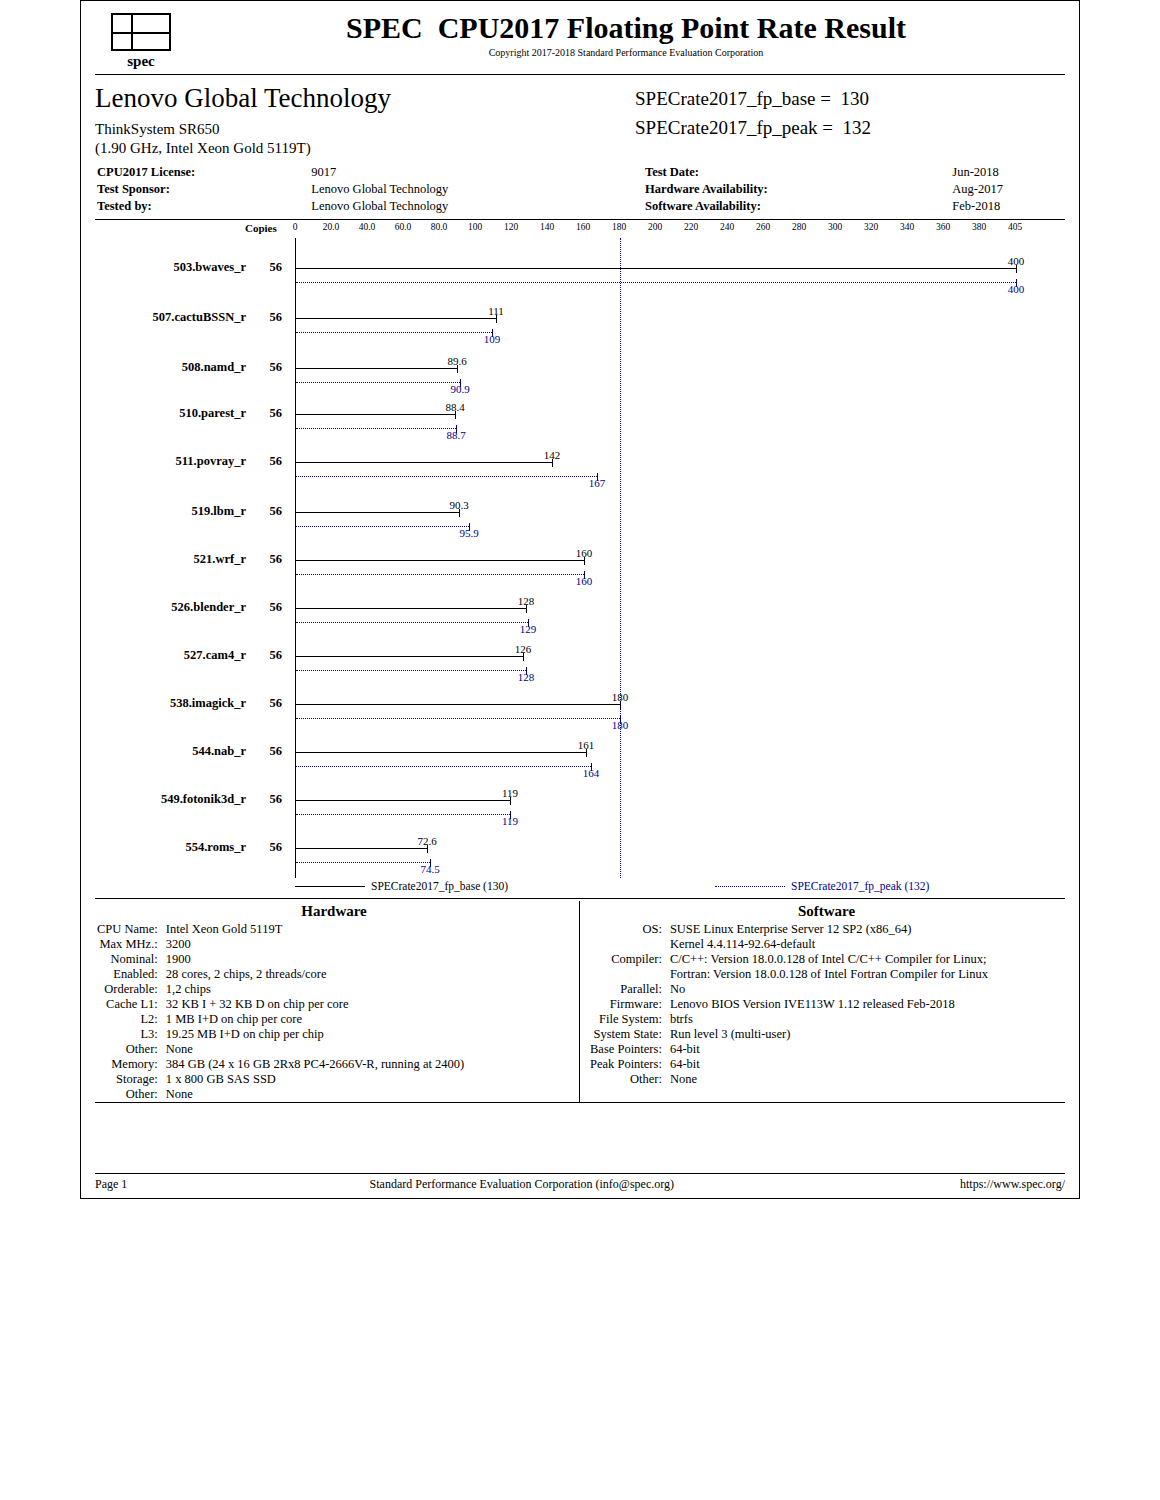spec
SPEC CPU2017 Floating Point Rate Result
Copyright 2017-2018 Standard Performance Evaluation Corporation
Lenovo Global Technology
ThinkSystem SR650
(1.90 GHz, Intel Xeon Gold 5119T)
SPECrate2017_fp_base = 130
SPECrate2017_fp_peak = 132
| CPU2017 License: | 9017 | Test Date: | Jun-2018 |
| Test Sponsor: | Lenovo Global Technology | Hardware Availability: | Aug-2017 |
| Tested by: | Lenovo Global Technology | Software Availability: | Feb-2018 |
Copies
0
20.0
40.0
60.0
80.0
100
120
140
160
180
200
220
240
260
280
300
320
340
360
380
405
503.bwaves_r
56
400
400
507.cactuBSSN_r
56
111
109
508.namd_r
56
89.6
90.9
510.parest_r
56
88.4
88.7
511.povray_r
56
142
167
519.lbm_r
56
90.3
95.9
521.wrf_r
56
160
160
526.blender_r
56
128
129
527.cam4_r
56
126
128
538.imagick_r
56
180
180
544.nab_r
56
161
164
549.fotonik3d_r
56
119
119
554.roms_r
56
72.6
74.5
SPECrate2017_fp_base (130) SPECrate2017_fp_peak (132)
Hardware
| CPU Name: | Intel Xeon Gold 5119T |
| Max MHz.: | 3200 |
| Nominal: | 1900 |
| Enabled: | 28 cores, 2 chips, 2 threads/core |
| Orderable: | 1,2 chips |
| Cache L1: | 32 KB I + 32 KB D on chip per core |
| L2: | 1 MB I+D on chip per core |
| L3: | 19.25 MB I+D on chip per chip |
| Other: | None |
| Memory: | 384 GB (24 x 16 GB 2Rx8 PC4-2666V-R, running at 2400) |
| Storage: | 1 x 800 GB SAS SSD |
| Other: | None |
Software
| OS: | SUSE Linux Enterprise Server 12 SP2 (x86_64) Kernel 4.4.114-92.64-default |
| Compiler: | C/C++: Version 18.0.0.128 of Intel C/C++ Compiler for Linux; Fortran: Version 18.0.0.128 of Intel Fortran Compiler for Linux |
| Parallel: | No |
| Firmware: | Lenovo BIOS Version IVE113W 1.12 released Feb-2018 |
| File System: | btrfs |
| System State: | Run level 3 (multi-user) |
| Base Pointers: | 64-bit |
| Peak Pointers: | 64-bit |
| Other: | None |
Page 1
Standard Performance Evaluation Corporation (info@spec.org)
https://www.spec.org/